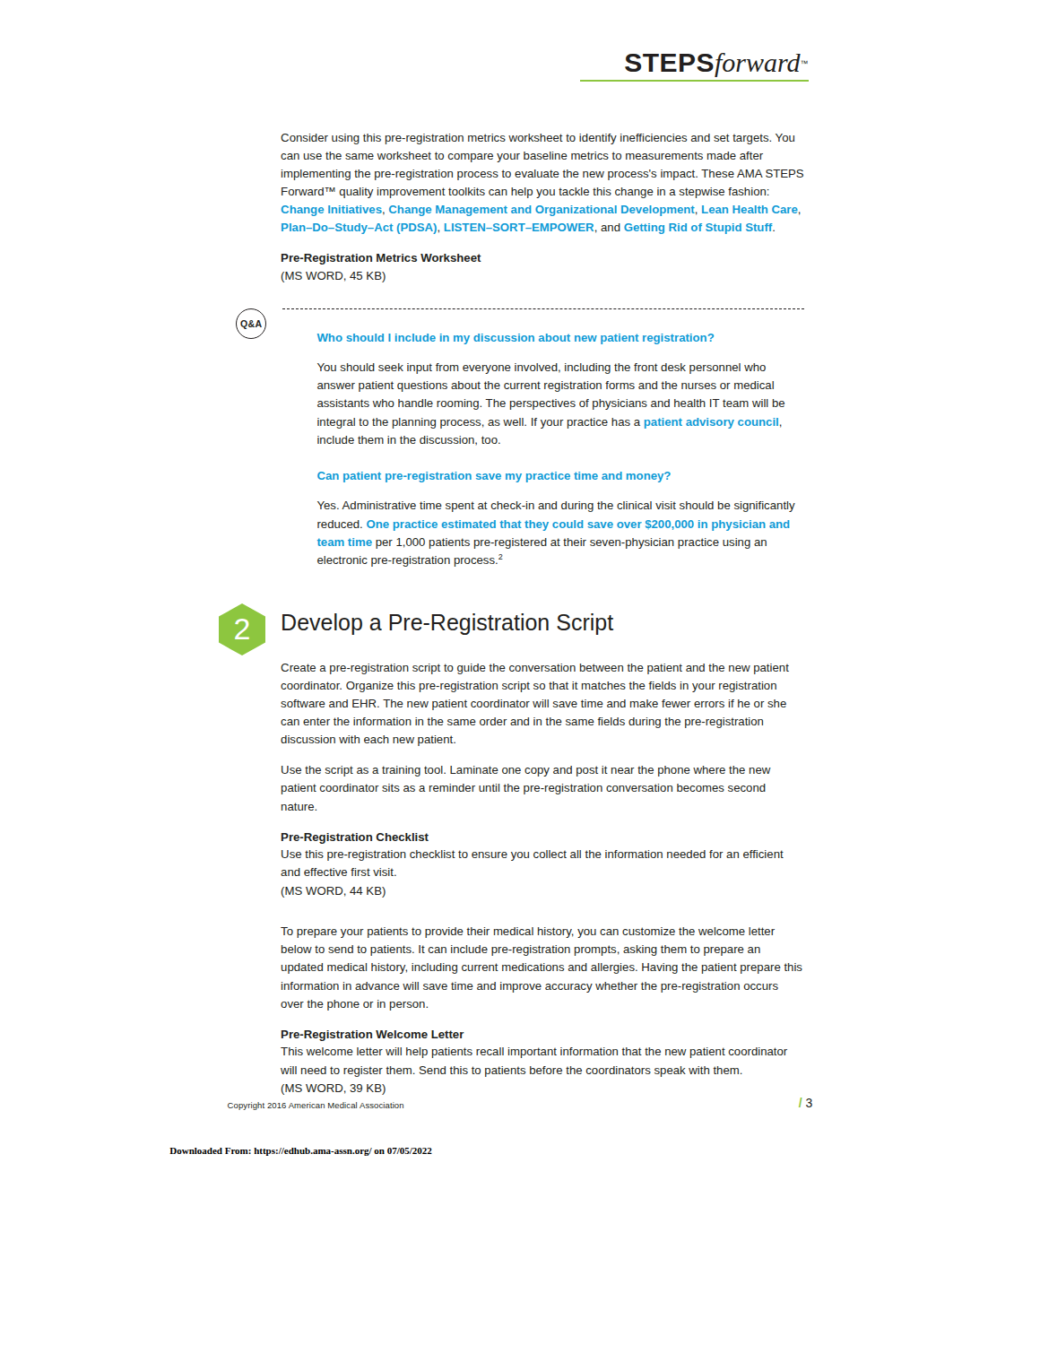STEPS forward™
Consider using this pre-registration metrics worksheet to identify inefficiencies and set targets. You can use the same worksheet to compare your baseline metrics to measurements made after implementing the pre-registration process to evaluate the new process's impact. These AMA STEPS Forward™ quality improvement toolkits can help you tackle this change in a stepwise fashion: Change Initiatives, Change Management and Organizational Development, Lean Health Care, Plan–Do–Study–Act (PDSA), LISTEN–SORT–EMPOWER, and Getting Rid of Stupid Stuff.
Pre-Registration Metrics Worksheet
(MS WORD, 45 KB)
Q&A
Who should I include in my discussion about new patient registration?
You should seek input from everyone involved, including the front desk personnel who answer patient questions about the current registration forms and the nurses or medical assistants who handle rooming. The perspectives of physicians and health IT team will be integral to the planning process, as well. If your practice has a patient advisory council, include them in the discussion, too.
Can patient pre-registration save my practice time and money?
Yes. Administrative time spent at check-in and during the clinical visit should be significantly reduced. One practice estimated that they could save over $200,000 in physician and team time per 1,000 patients pre-registered at their seven-physician practice using an electronic pre-registration process.2
2
Develop a Pre-Registration Script
Create a pre-registration script to guide the conversation between the patient and the new patient coordinator. Organize this pre-registration script so that it matches the fields in your registration software and EHR. The new patient coordinator will save time and make fewer errors if he or she can enter the information in the same order and in the same fields during the pre-registration discussion with each new patient.
Use the script as a training tool. Laminate one copy and post it near the phone where the new patient coordinator sits as a reminder until the pre-registration conversation becomes second nature.
Pre-Registration Checklist
Use this pre-registration checklist to ensure you collect all the information needed for an efficient and effective first visit.
(MS WORD, 44 KB)
To prepare your patients to provide their medical history, you can customize the welcome letter below to send to patients. It can include pre-registration prompts, asking them to prepare an updated medical history, including current medications and allergies. Having the patient prepare this information in advance will save time and improve accuracy whether the pre-registration occurs over the phone or in person.
Pre-Registration Welcome Letter
This welcome letter will help patients recall important information that the new patient coordinator will need to register them. Send this to patients before the coordinators speak with them.
(MS WORD, 39 KB)
Copyright 2016 American Medical Association
/3
Downloaded From: https://edhub.ama-assn.org/ on 07/05/2022